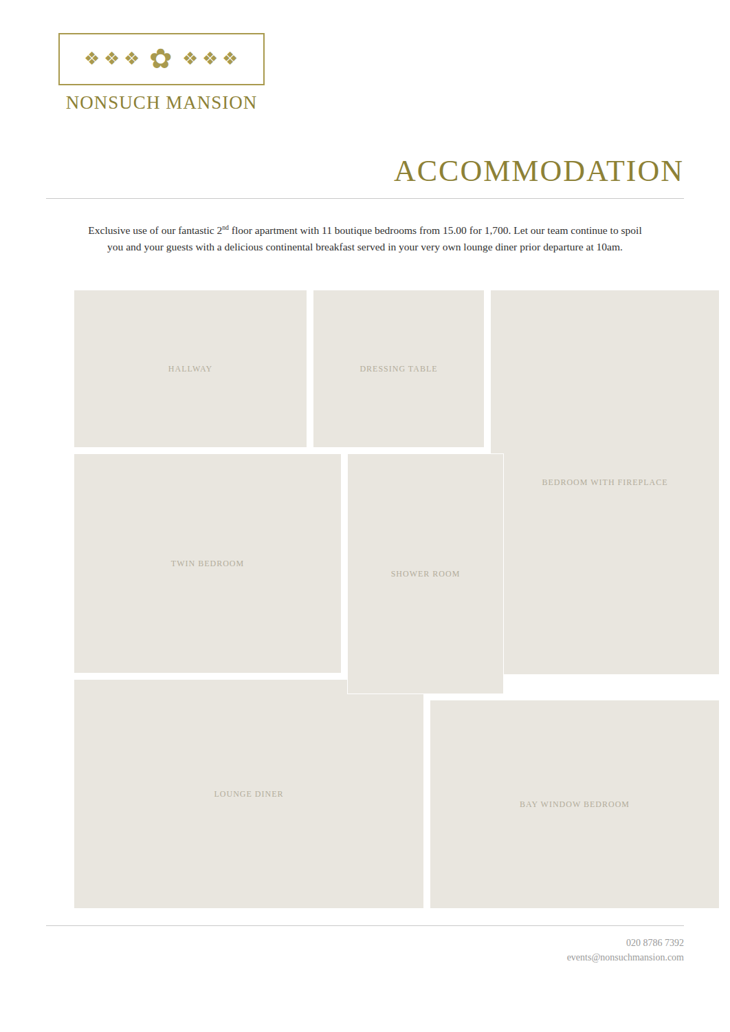❖❖❖ ✿ ❖❖❖
NONSUCH MANSION
ACCOMMODATION
Exclusive use of our fantastic 2nd floor apartment with 11 boutique bedrooms from 15.00 for 1,700. Let our team continue to spoil you and your guests with a delicious continental breakfast served in your very own lounge diner prior departure at 10am.
020 8786 7392
events@nonsuchmansion.com